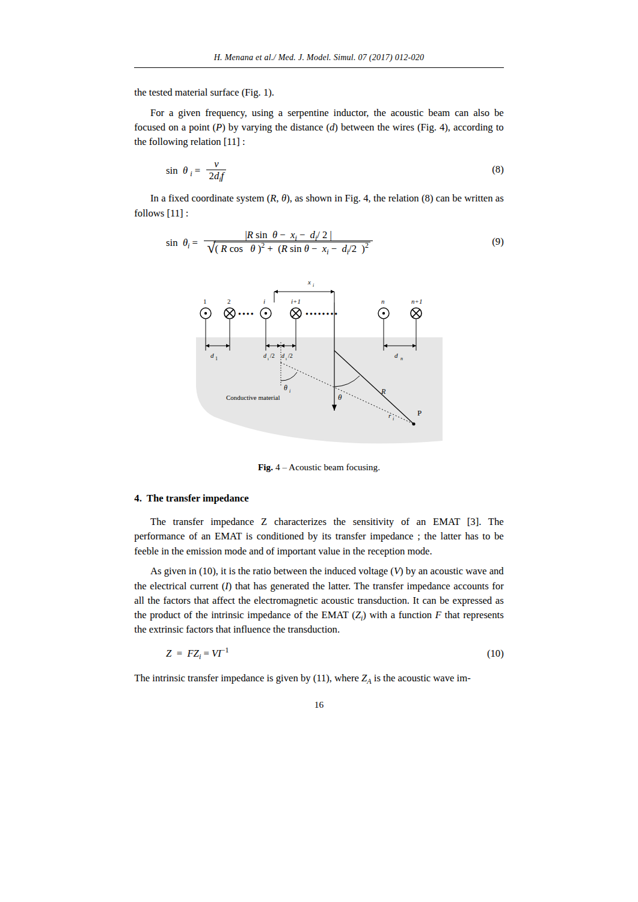H. Menana et al./ Med. J. Model. Simul. 07 (2017) 012-020
the tested material surface (Fig. 1).
For a given frequency, using a serpentine inductor, the acoustic beam can also be focused on a point (P) by varying the distance (d) between the wires (Fig. 4), according to the following relation [11] :
sin θ i = v 2di f
(8)
In a fixed coordinate system (R, θ), as shown in Fig. 4, the relation (8) can be written as follows [11] :
sin θi = |R sin θ − xi − di/ 2 | ( R cos θ )2 + (R sin θ − xi − di/2 )2
(9)
1 2 i i+1 n n+1 x i •••• •••••••• d 1 d i /2 d i /2 d n θ i R θ r i P Conductive material
Fig. 4 – Acoustic beam focusing.
4. The transfer impedance
The transfer impedance Z characterizes the sensitivity of an EMAT [3]. The performance of an EMAT is conditioned by its transfer impedance ; the latter has to be feeble in the emission mode and of important value in the reception mode.
As given in (10), it is the ratio between the induced voltage (V) by an acoustic wave and the electrical current (I) that has generated the latter. The transfer impedance accounts for all the factors that affect the electromagnetic acoustic transduction. It can be expressed as the product of the intrinsic impedance of the EMAT (Zi) with a function F that represents the extrinsic factors that influence the transduction.
Z = FZi = VI−1
(10)
The intrinsic transfer impedance is given by (11), where ZA is the acoustic wave im-
16